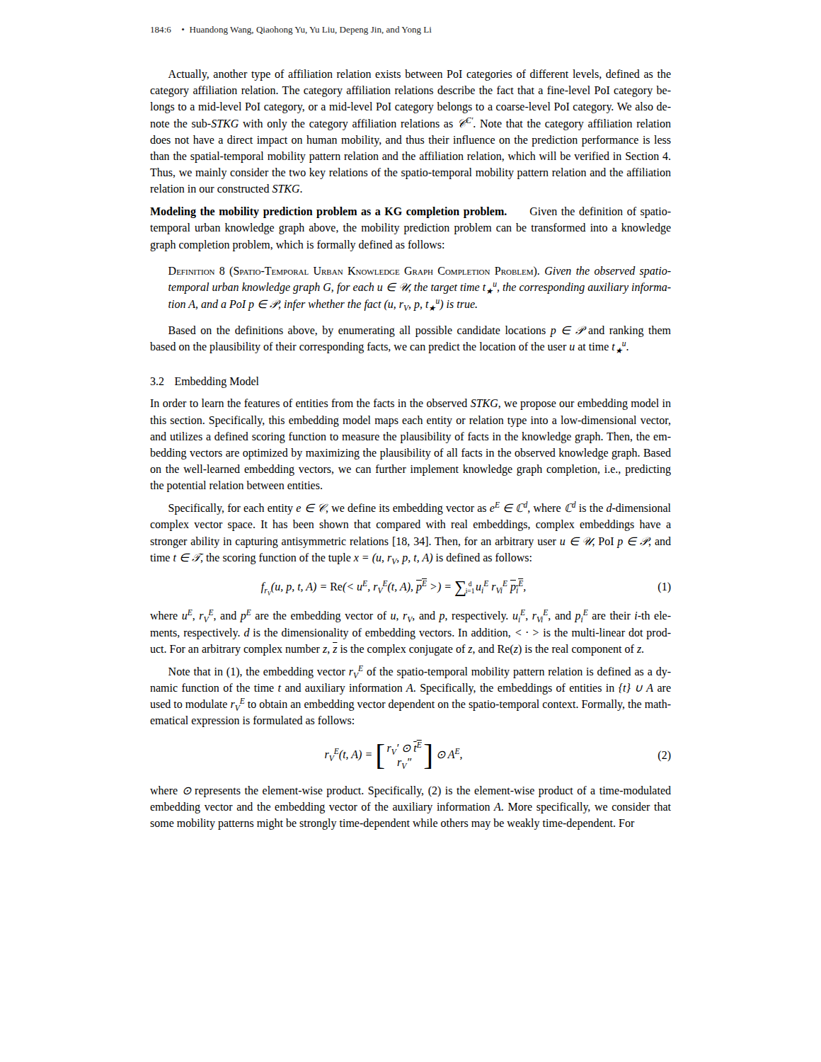184:6•Huandong Wang, Qiaohong Yu, Yu Liu, Depeng Jin, and Yong Li
Actually, another type of affiliation relation exists between PoI categories of different levels, defined as the category affiliation relation. The category affiliation relations describe the fact that a fine-level PoI category belongs to a mid-level PoI category, or a mid-level PoI category belongs to a coarse-level PoI category. We also denote the sub-STKG with only the category affiliation relations as 𝒞C′. Note that the category affiliation relation does not have a direct impact on human mobility, and thus their influence on the prediction performance is less than the spatial-temporal mobility pattern relation and the affiliation relation, which will be verified in Section 4. Thus, we mainly consider the two key relations of the spatio-temporal mobility pattern relation and the affiliation relation in our constructed STKG.
Modeling the mobility prediction problem as a KG completion problem.  Given the definition of spatio-temporal urban knowledge graph above, the mobility prediction problem can be transformed into a knowledge graph completion problem, which is formally defined as follows:
Definition 8 (Spatio-Temporal Urban Knowledge Graph Completion Problem). Given the observed spatio-temporal urban knowledge graph G, for each u ∈ 𝒰, the target time t★u, the corresponding auxiliary information A, and a PoI p ∈ 𝒫, infer whether the fact (u, rV, p, t★u) is true.
Based on the definitions above, by enumerating all possible candidate locations p ∈ 𝒫 and ranking them based on the plausibility of their corresponding facts, we can predict the location of the user u at time t★u.
3.2 Embedding Model
In order to learn the features of entities from the facts in the observed STKG, we propose our embedding model in this section. Specifically, this embedding model maps each entity or relation type into a low-dimensional vector, and utilizes a defined scoring function to measure the plausibility of facts in the knowledge graph. Then, the embedding vectors are optimized by maximizing the plausibility of all facts in the observed knowledge graph. Based on the well-learned embedding vectors, we can further implement knowledge graph completion, i.e., predicting the potential relation between entities.
Specifically, for each entity e ∈ 𝒞, we define its embedding vector as eE ∈ ℂd, where ℂd is the d-dimensional complex vector space. It has been shown that compared with real embeddings, complex embeddings have a stronger ability in capturing antisymmetric relations [18, 34]. Then, for an arbitrary user u ∈ 𝒰, PoI p ∈ 𝒫, and time t ∈ 𝒯, the scoring function of the tuple x = (u, rV, p, t, A) is defined as follows:
frV(u, p, t, A) = Re(< uE, rVE(t, A), pE >) = ∑di=1 uiE rViE piE,
(1)
where uE, rVE, and pE are the embedding vector of u, rV, and p, respectively. uiE, rViE, and piE are their i-th elements, respectively. d is the dimensionality of embedding vectors. In addition, < · > is the multi-linear dot product. For an arbitrary complex number z, z is the complex conjugate of z, and Re(z) is the real component of z.
Note that in (1), the embedding vector rVE of the spatio-temporal mobility pattern relation is defined as a dynamic function of the time t and auxiliary information A. Specifically, the embeddings of entities in {t} ∪ A are used to modulate rVE to obtain an embedding vector dependent on the spatio-temporal context. Formally, the mathematical expression is formulated as follows:
rVE(t, A) = [rV′ ⊙ tE
rV″] ⊙ AE,
(2)
where ⊙ represents the element-wise product. Specifically, (2) is the element-wise product of a time-modulated embedding vector and the embedding vector of the auxiliary information A. More specifically, we consider that some mobility patterns might be strongly time-dependent while others may be weakly time-dependent. For